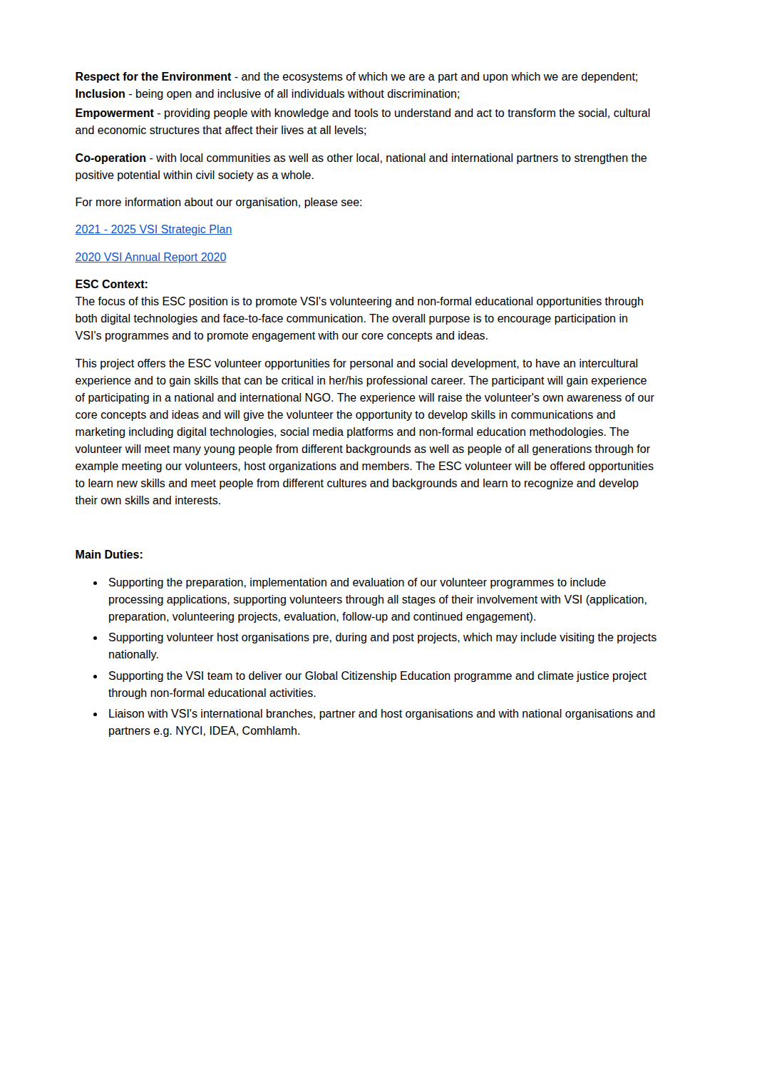Respect for the Environment - and the ecosystems of which we are a part and upon which we are dependent;
Inclusion - being open and inclusive of all individuals without discrimination;
Empowerment - providing people with knowledge and tools to understand and act to transform the social, cultural and economic structures that affect their lives at all levels;
Co-operation - with local communities as well as other local, national and international partners to strengthen the positive potential within civil society as a whole.
For more information about our organisation, please see:
2021 - 2025 VSI Strategic Plan
2020 VSI Annual Report 2020
ESC Context:
The focus of this ESC position is to promote VSI's volunteering and non-formal educational opportunities through both digital technologies and face-to-face communication. The overall purpose is to encourage participation in VSI's programmes and to promote engagement with our core concepts and ideas.
This project offers the ESC volunteer opportunities for personal and social development, to have an intercultural experience and to gain skills that can be critical in her/his professional career. The participant will gain experience of participating in a national and international NGO. The experience will raise the volunteer's own awareness of our core concepts and ideas and will give the volunteer the opportunity to develop skills in communications and marketing including digital technologies, social media platforms and non-formal education methodologies. The volunteer will meet many young people from different backgrounds as well as people of all generations through for example meeting our volunteers, host organizations and members. The ESC volunteer will be offered opportunities to learn new skills and meet people from different cultures and backgrounds and learn to recognize and develop their own skills and interests.
Main Duties:
Supporting the preparation, implementation and evaluation of our volunteer programmes to include processing applications, supporting volunteers through all stages of their involvement with VSI (application, preparation, volunteering projects, evaluation, follow-up and continued engagement).
Supporting volunteer host organisations pre, during and post projects, which may include visiting the projects nationally.
Supporting the VSI team to deliver our Global Citizenship Education programme and climate justice project through non-formal educational activities.
Liaison with VSI's international branches, partner and host organisations and with national organisations and partners e.g. NYCI, IDEA, Comhlamh.